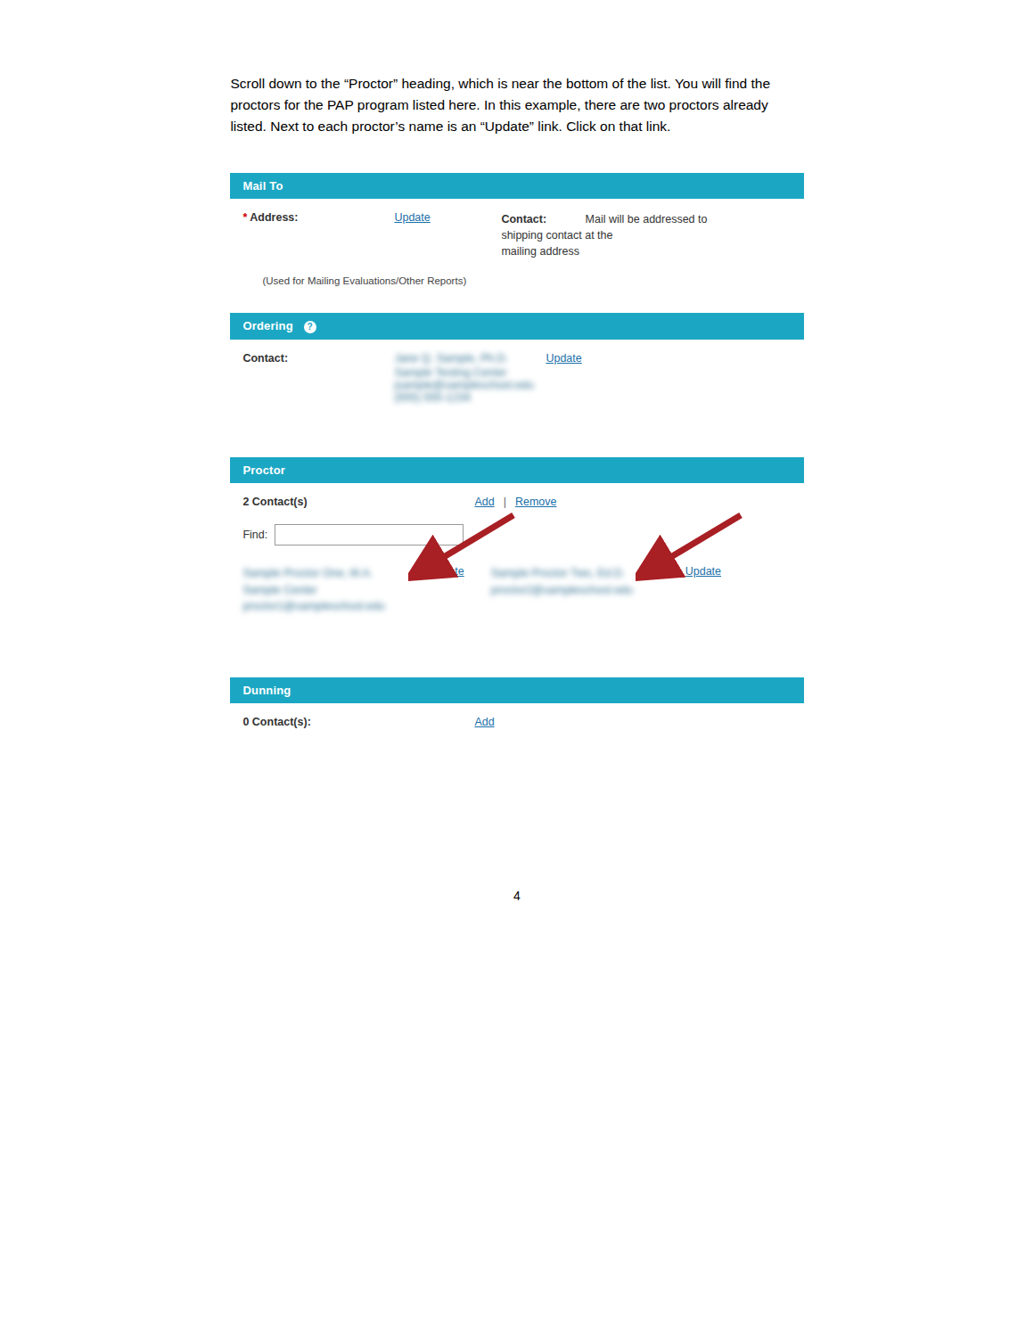Scroll down to the “Proctor” heading, which is near the bottom of the list. You will find the proctors for the PAP program listed here. In this example, there are two proctors already listed. Next to each proctor’s name is an “Update” link. Click on that link.
Mail To
* Address:
Update
Contact: Mail will be addressed to
shipping contact at the
mailing address
(Used for Mailing Evaluations/Other Reports)
Ordering ?
Contact:
Jane Q. Sample, Ph.D.
Update
Sample Testing Center
jsample@sampleschool.edu
(555) 555-1234
Proctor
2 Contact(s)
Add|Remove
Find:
Sample Proctor One, M.A.
Sample Center
proctor1@sampleschool.edu
Update
Sample Proctor Two, Ed.D.
proctor2@sampleschool.edu
Update
Dunning
0 Contact(s):
Add
4